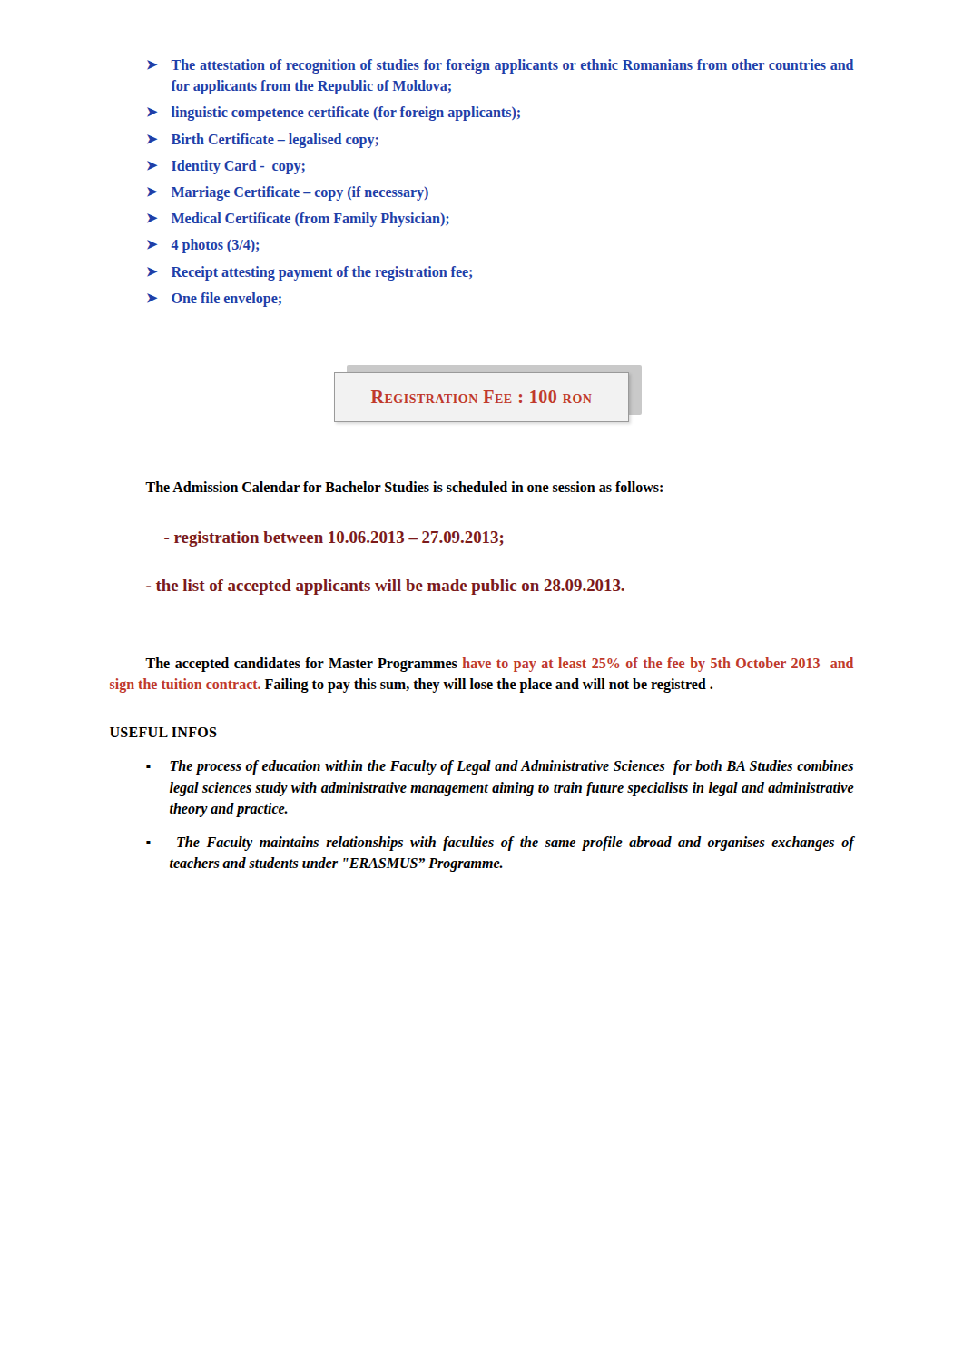The attestation of recognition of studies for foreign applicants or ethnic Romanians from other countries and for applicants from the Republic of Moldova;
linguistic competence certificate (for foreign applicants);
Birth Certificate – legalised copy;
Identity Card - copy;
Marriage Certificate – copy (if necessary)
Medical Certificate (from Family Physician);
4 photos (3/4);
Receipt attesting payment of the registration fee;
One file envelope;
Registration Fee : 100 ron
The Admission Calendar for Bachelor Studies is scheduled in one session as follows:
- registration between 10.06.2013 – 27.09.2013;
- the list of accepted applicants will be made public on 28.09.2013.
The accepted candidates for Master Programmes have to pay at least 25% of the fee by 5th October 2013 and sign the tuition contract. Failing to pay this sum, they will lose the place and will not be registred .
USEFUL INFOS
The process of education within the Faculty of Legal and Administrative Sciences for both BA Studies combines legal sciences study with administrative management aiming to train future specialists in legal and administrative theory and practice.
The Faculty maintains relationships with faculties of the same profile abroad and organises exchanges of teachers and students under "ERASMUS” Programme.